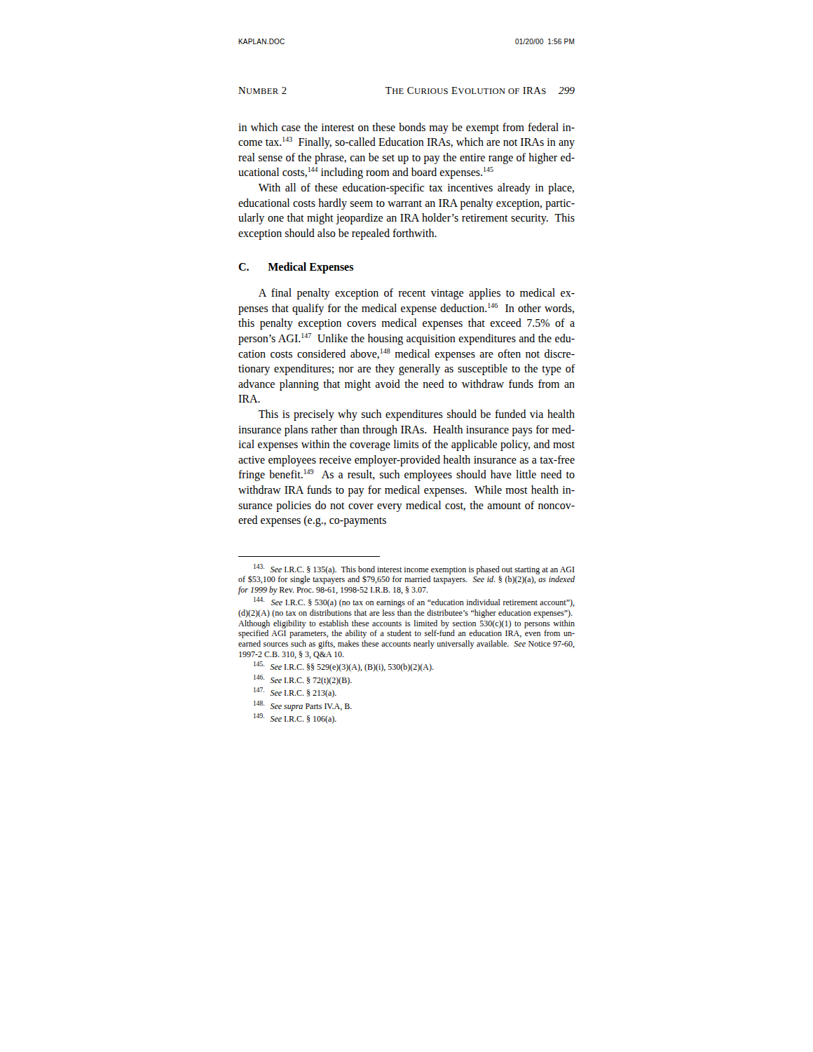KAPLAN.DOC 01/20/00 1:56 PM
NUMBER 2 THE CURIOUS EVOLUTION OF IRAS 299
in which case the interest on these bonds may be exempt from federal income tax.143 Finally, so-called Education IRAs, which are not IRAs in any real sense of the phrase, can be set up to pay the entire range of higher educational costs,144 including room and board expenses.145
With all of these education-specific tax incentives already in place, educational costs hardly seem to warrant an IRA penalty exception, particularly one that might jeopardize an IRA holder’s retirement security. This exception should also be repealed forthwith.
C. Medical Expenses
A final penalty exception of recent vintage applies to medical expenses that qualify for the medical expense deduction.146 In other words, this penalty exception covers medical expenses that exceed 7.5% of a person’s AGI.147 Unlike the housing acquisition expenditures and the education costs considered above,148 medical expenses are often not discretionary expenditures; nor are they generally as susceptible to the type of advance planning that might avoid the need to withdraw funds from an IRA.
This is precisely why such expenditures should be funded via health insurance plans rather than through IRAs. Health insurance pays for medical expenses within the coverage limits of the applicable policy, and most active employees receive employer-provided health insurance as a tax-free fringe benefit.149 As a result, such employees should have little need to withdraw IRA funds to pay for medical expenses. While most health insurance policies do not cover every medical cost, the amount of noncovered expenses (e.g., co-payments
143. See I.R.C. § 135(a). This bond interest income exemption is phased out starting at an AGI of $53,100 for single taxpayers and $79,650 for married taxpayers. See id. § (b)(2)(a), as indexed for 1999 by Rev. Proc. 98-61, 1998-52 I.R.B. 18, § 3.07.
144. See I.R.C. § 530(a) (no tax on earnings of an “education individual retirement account”), (d)(2)(A) (no tax on distributions that are less than the distributee’s “higher education expenses”). Although eligibility to establish these accounts is limited by section 530(c)(1) to persons within specified AGI parameters, the ability of a student to self-fund an education IRA, even from unearned sources such as gifts, makes these accounts nearly universally available. See Notice 97-60, 1997-2 C.B. 310, § 3, Q&A 10.
145. See I.R.C. §§ 529(e)(3)(A), (B)(i), 530(b)(2)(A).
146. See I.R.C. § 72(t)(2)(B).
147. See I.R.C. § 213(a).
148. See supra Parts IV.A, B.
149. See I.R.C. § 106(a).